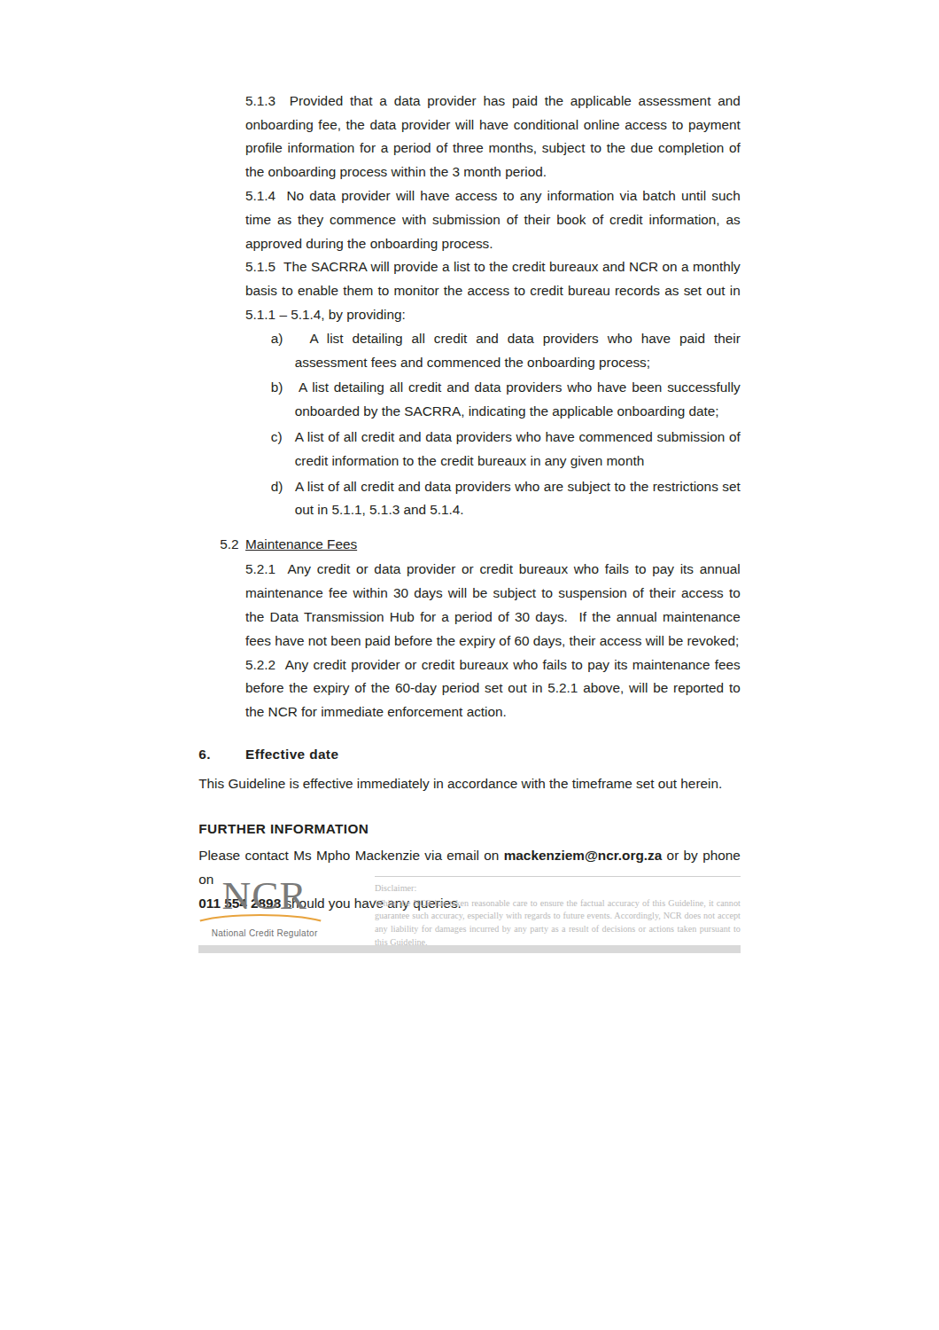5.1.3 Provided that a data provider has paid the applicable assessment and onboarding fee, the data provider will have conditional online access to payment profile information for a period of three months, subject to the due completion of the onboarding process within the 3 month period.
5.1.4 No data provider will have access to any information via batch until such time as they commence with submission of their book of credit information, as approved during the onboarding process.
5.1.5 The SACRRA will provide a list to the credit bureaux and NCR on a monthly basis to enable them to monitor the access to credit bureau records as set out in 5.1.1 – 5.1.4, by providing:
a) A list detailing all credit and data providers who have paid their assessment fees and commenced the onboarding process;
b) A list detailing all credit and data providers who have been successfully onboarded by the SACRRA, indicating the applicable onboarding date;
c) A list of all credit and data providers who have commenced submission of credit information to the credit bureaux in any given month
d) A list of all credit and data providers who are subject to the restrictions set out in 5.1.1, 5.1.3 and 5.1.4.
5.2 Maintenance Fees
5.2.1 Any credit or data provider or credit bureaux who fails to pay its annual maintenance fee within 30 days will be subject to suspension of their access to the Data Transmission Hub for a period of 30 days. If the annual maintenance fees have not been paid before the expiry of 60 days, their access will be revoked;
5.2.2 Any credit provider or credit bureaux who fails to pay its maintenance fees before the expiry of the 60-day period set out in 5.2.1 above, will be reported to the NCR for immediate enforcement action.
6. Effective date
This Guideline is effective immediately in accordance with the timeframe set out herein.
FURTHER INFORMATION
Please contact Ms Mpho Mackenzie via email on mackenziem@ncr.org.za or by phone on
011 554 2898 should you have any queries.
NCR
National Credit Regulator
Disclaimer: While the NCR has taken reasonable care to ensure the factual accuracy of this Guideline, it cannot guarantee such accuracy, especially with regards to future events. Accordingly, NCR does not accept any liability for damages incurred by any party as a result of decisions or actions taken pursuant to this Guideline.